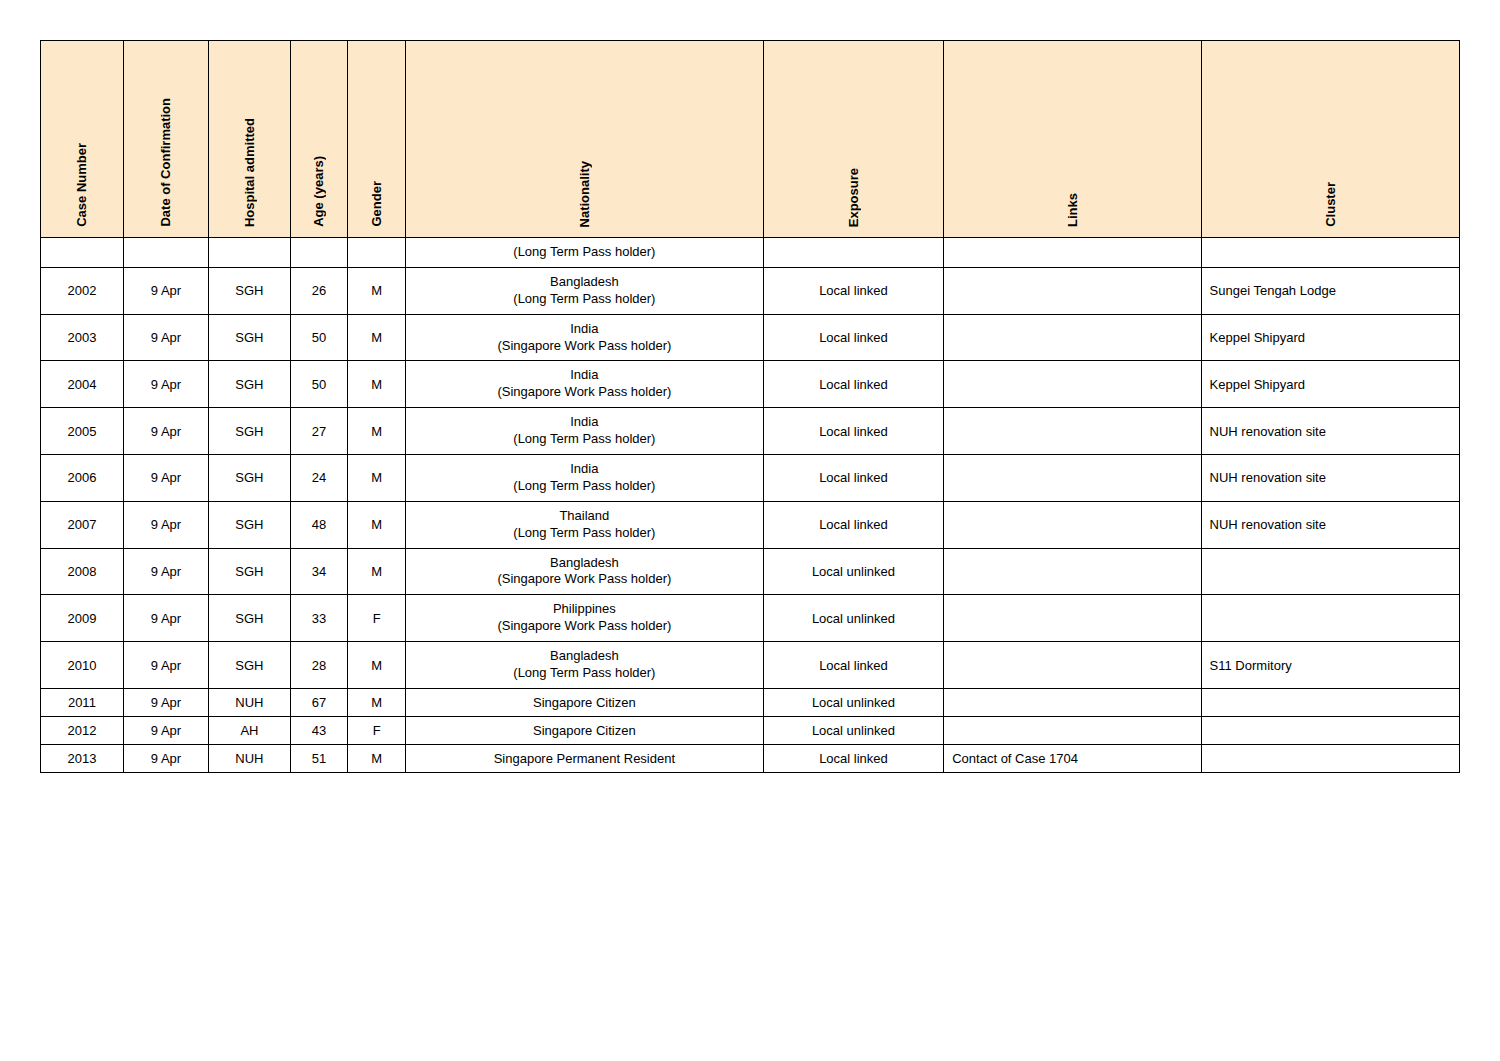| Case Number | Date of Confirmation | Hospital admitted | Age (years) | Gender | Nationality | Exposure | Links | Cluster |
| --- | --- | --- | --- | --- | --- | --- | --- | --- |
| | | | | | (Long Term Pass holder) | | | |
| 2002 | 9 Apr | SGH | 26 | M | Bangladesh (Long Term Pass holder) | Local linked | | Sungei Tengah Lodge |
| 2003 | 9 Apr | SGH | 50 | M | India (Singapore Work Pass holder) | Local linked | | Keppel Shipyard |
| 2004 | 9 Apr | SGH | 50 | M | India (Singapore Work Pass holder) | Local linked | | Keppel Shipyard |
| 2005 | 9 Apr | SGH | 27 | M | India (Long Term Pass holder) | Local linked | | NUH renovation site |
| 2006 | 9 Apr | SGH | 24 | M | India (Long Term Pass holder) | Local linked | | NUH renovation site |
| 2007 | 9 Apr | SGH | 48 | M | Thailand (Long Term Pass holder) | Local linked | | NUH renovation site |
| 2008 | 9 Apr | SGH | 34 | M | Bangladesh (Singapore Work Pass holder) | Local unlinked | | |
| 2009 | 9 Apr | SGH | 33 | F | Philippines (Singapore Work Pass holder) | Local unlinked | | |
| 2010 | 9 Apr | SGH | 28 | M | Bangladesh (Long Term Pass holder) | Local linked | | S11 Dormitory |
| 2011 | 9 Apr | NUH | 67 | M | Singapore Citizen | Local unlinked | | |
| 2012 | 9 Apr | AH | 43 | F | Singapore Citizen | Local unlinked | | |
| 2013 | 9 Apr | NUH | 51 | M | Singapore Permanent Resident | Local linked | Contact of Case 1704 | |